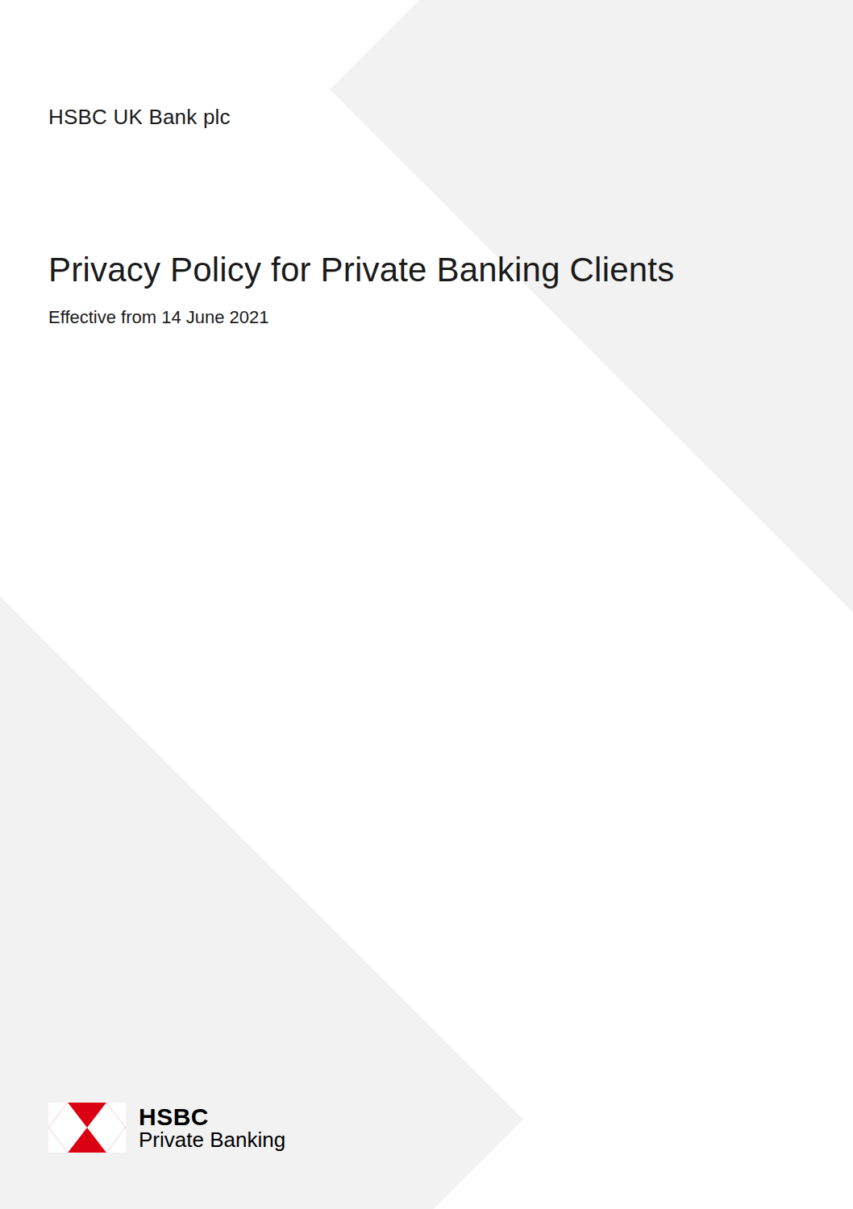HSBC UK Bank plc
Privacy Policy for Private Banking Clients
Effective from 14 June 2021
HSBC Private Banking